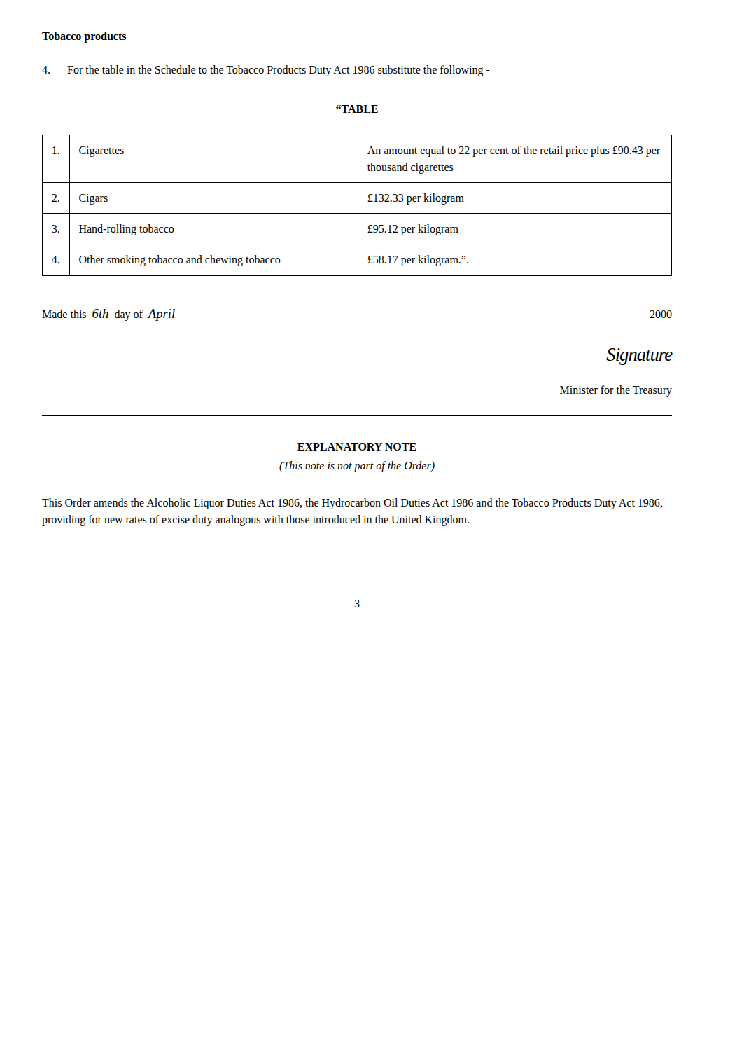Tobacco products
4.
For the table in the Schedule to the Tobacco Products Duty Act 1986 substitute the following -
“TABLE
| 1. | Cigarettes | An amount equal to 22 per cent of the retail price plus £90.43 per thousand cigarettes |
| 2. | Cigars | £132.33 per kilogram |
| 3. | Hand-rolling tobacco | £95.12 per kilogram |
| 4. | Other smoking tobacco and chewing tobacco | £58.17 per kilogram.”. |
Made this 6th day of April 2000
Signature
Minister for the Treasury
EXPLANATORY NOTE
(This note is not part of the Order)
This Order amends the Alcoholic Liquor Duties Act 1986, the Hydrocarbon Oil Duties Act 1986 and the Tobacco Products Duty Act 1986, providing for new rates of excise duty analogous with those introduced in the United Kingdom.
3